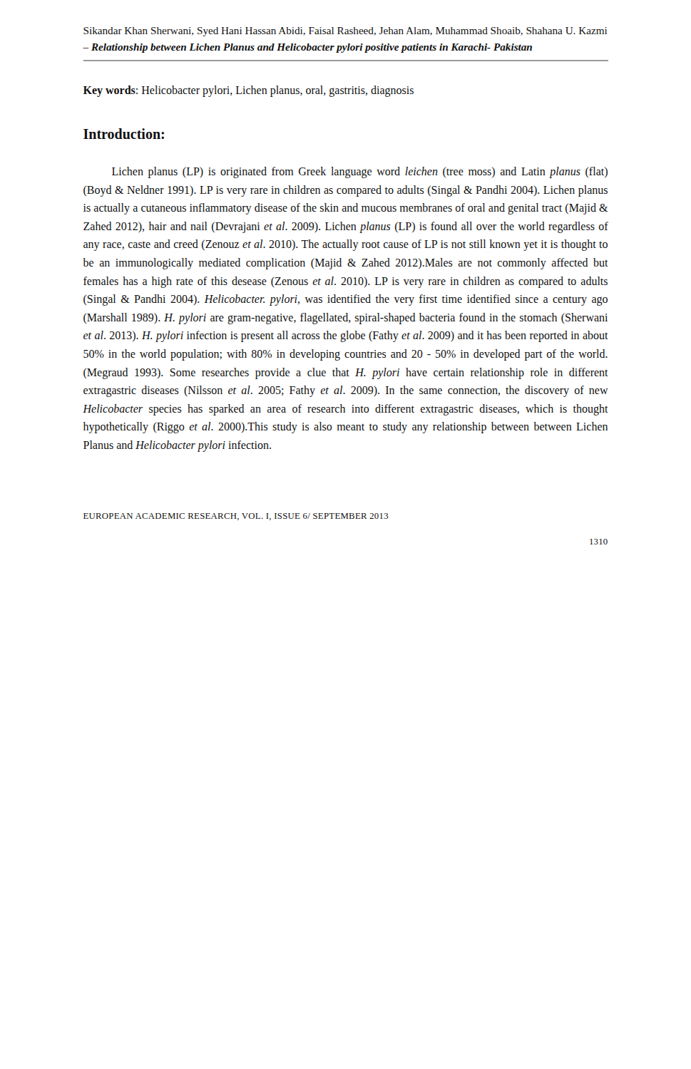Sikandar Khan Sherwani, Syed Hani Hassan Abidi, Faisal Rasheed, Jehan Alam, Muhammad Shoaib, Shahana U. Kazmi – Relationship between Lichen Planus and Helicobacter pylori positive patients in Karachi- Pakistan
Key words: Helicobacter pylori, Lichen planus, oral, gastritis, diagnosis
Introduction:
Lichen planus (LP) is originated from Greek language word leichen (tree moss) and Latin planus (flat) (Boyd & Neldner 1991). LP is very rare in children as compared to adults (Singal & Pandhi 2004). Lichen planus is actually a cutaneous inflammatory disease of the skin and mucous membranes of oral and genital tract (Majid & Zahed 2012), hair and nail (Devrajani et al. 2009). Lichen planus (LP) is found all over the world regardless of any race, caste and creed (Zenouz et al. 2010). The actually root cause of LP is not still known yet it is thought to be an immunologically mediated complication (Majid & Zahed 2012).Males are not commonly affected but females has a high rate of this desease (Zenous et al. 2010). LP is very rare in children as compared to adults (Singal & Pandhi 2004). Helicobacter. pylori, was identified the very first time identified since a century ago (Marshall 1989). H. pylori are gram-negative, flagellated, spiral-shaped bacteria found in the stomach (Sherwani et al. 2013). H. pylori infection is present all across the globe (Fathy et al. 2009) and it has been reported in about 50% in the world population; with 80% in developing countries and 20 - 50% in developed part of the world. (Megraud 1993). Some researches provide a clue that H. pylori have certain relationship role in different extragastric diseases (Nilsson et al. 2005; Fathy et al. 2009). In the same connection, the discovery of new Helicobacter species has sparked an area of research into different extragastric diseases, which is thought hypothetically (Riggo et al. 2000).This study is also meant to study any relationship between between Lichen Planus and Helicobacter pylori infection.
European Academic Research, Vol. I, Issue 6/ September 2013
1310